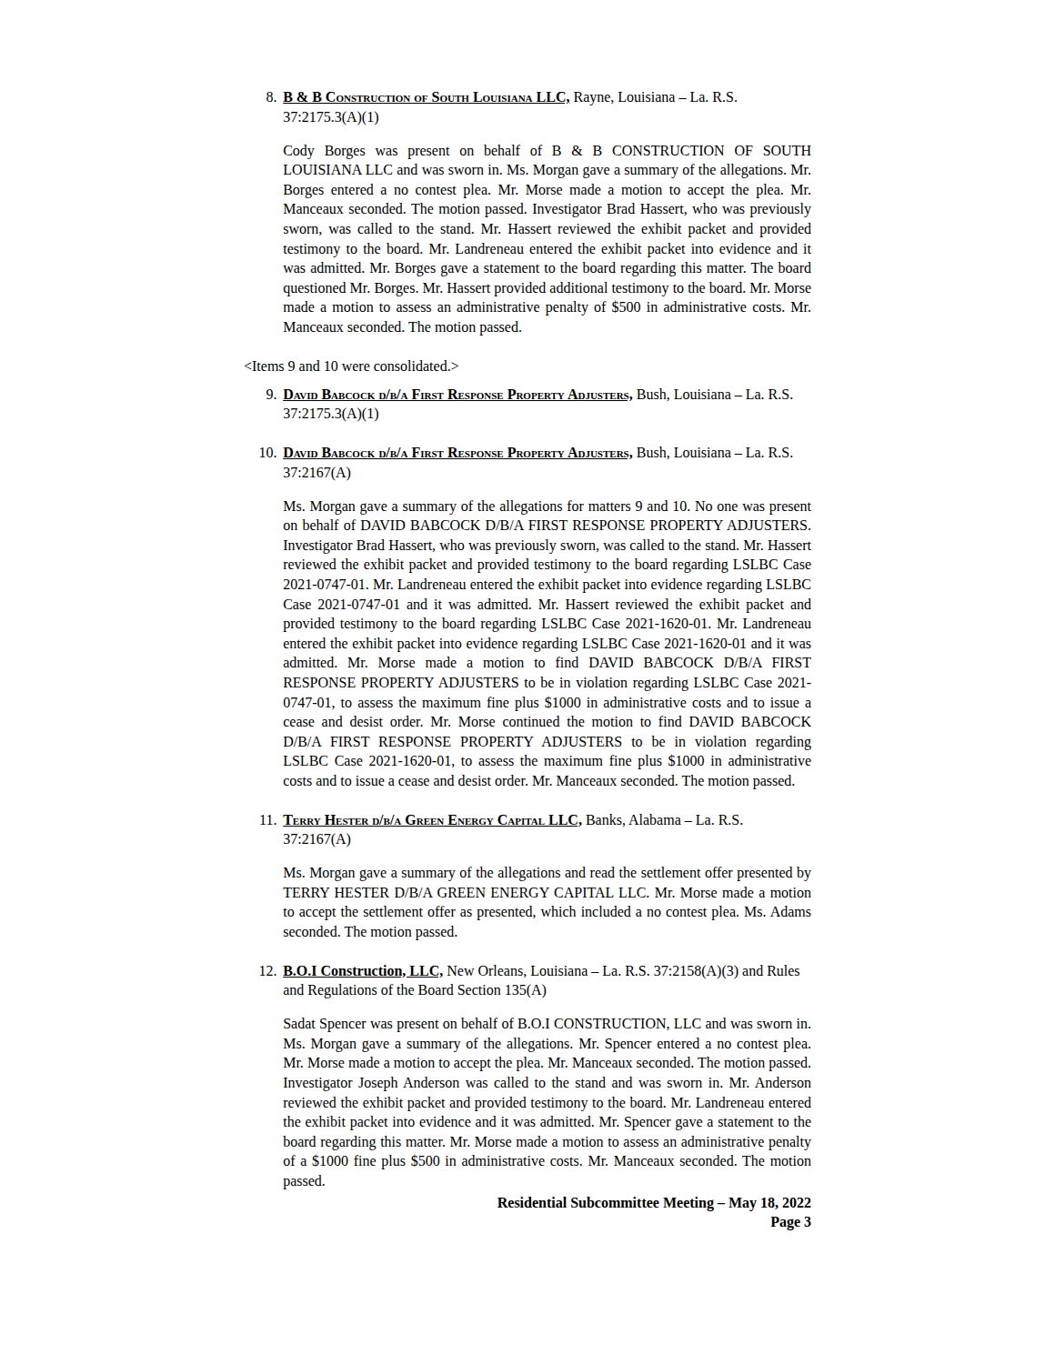8.
B & B Construction of South Louisiana LLC, Rayne, Louisiana – La. R.S. 37:2175.3(A)(1)
Cody Borges was present on behalf of B & B CONSTRUCTION OF SOUTH LOUISIANA LLC and was sworn in. Ms. Morgan gave a summary of the allegations. Mr. Borges entered a no contest plea. Mr. Morse made a motion to accept the plea. Mr. Manceaux seconded. The motion passed. Investigator Brad Hassert, who was previously sworn, was called to the stand. Mr. Hassert reviewed the exhibit packet and provided testimony to the board. Mr. Landreneau entered the exhibit packet into evidence and it was admitted. Mr. Borges gave a statement to the board regarding this matter. The board questioned Mr. Borges. Mr. Hassert provided additional testimony to the board. Mr. Morse made a motion to assess an administrative penalty of $500 in administrative costs. Mr. Manceaux seconded. The motion passed.
<Items 9 and 10 were consolidated.>
9.
David Babcock d/b/a First Response Property Adjusters, Bush, Louisiana – La. R.S. 37:2175.3(A)(1)
10.
David Babcock d/b/a First Response Property Adjusters, Bush, Louisiana – La. R.S. 37:2167(A)
Ms. Morgan gave a summary of the allegations for matters 9 and 10. No one was present on behalf of DAVID BABCOCK D/B/A FIRST RESPONSE PROPERTY ADJUSTERS. Investigator Brad Hassert, who was previously sworn, was called to the stand. Mr. Hassert reviewed the exhibit packet and provided testimony to the board regarding LSLBC Case 2021-0747-01. Mr. Landreneau entered the exhibit packet into evidence regarding LSLBC Case 2021-0747-01 and it was admitted. Mr. Hassert reviewed the exhibit packet and provided testimony to the board regarding LSLBC Case 2021-1620-01. Mr. Landreneau entered the exhibit packet into evidence regarding LSLBC Case 2021-1620-01 and it was admitted. Mr. Morse made a motion to find DAVID BABCOCK D/B/A FIRST RESPONSE PROPERTY ADJUSTERS to be in violation regarding LSLBC Case 2021-0747-01, to assess the maximum fine plus $1000 in administrative costs and to issue a cease and desist order. Mr. Morse continued the motion to find DAVID BABCOCK D/B/A FIRST RESPONSE PROPERTY ADJUSTERS to be in violation regarding LSLBC Case 2021-1620-01, to assess the maximum fine plus $1000 in administrative costs and to issue a cease and desist order. Mr. Manceaux seconded. The motion passed.
11.
Terry Hester d/b/a Green Energy Capital LLC, Banks, Alabama – La. R.S. 37:2167(A)
Ms. Morgan gave a summary of the allegations and read the settlement offer presented by TERRY HESTER D/B/A GREEN ENERGY CAPITAL LLC. Mr. Morse made a motion to accept the settlement offer as presented, which included a no contest plea. Ms. Adams seconded. The motion passed.
12.
B.O.I Construction, LLC, New Orleans, Louisiana – La. R.S. 37:2158(A)(3) and Rules and Regulations of the Board Section 135(A)
Sadat Spencer was present on behalf of B.O.I CONSTRUCTION, LLC and was sworn in. Ms. Morgan gave a summary of the allegations. Mr. Spencer entered a no contest plea. Mr. Morse made a motion to accept the plea. Mr. Manceaux seconded. The motion passed. Investigator Joseph Anderson was called to the stand and was sworn in. Mr. Anderson reviewed the exhibit packet and provided testimony to the board. Mr. Landreneau entered the exhibit packet into evidence and it was admitted. Mr. Spencer gave a statement to the board regarding this matter. Mr. Morse made a motion to assess an administrative penalty of a $1000 fine plus $500 in administrative costs. Mr. Manceaux seconded. The motion passed.
Residential Subcommittee Meeting – May 18, 2022
Page 3